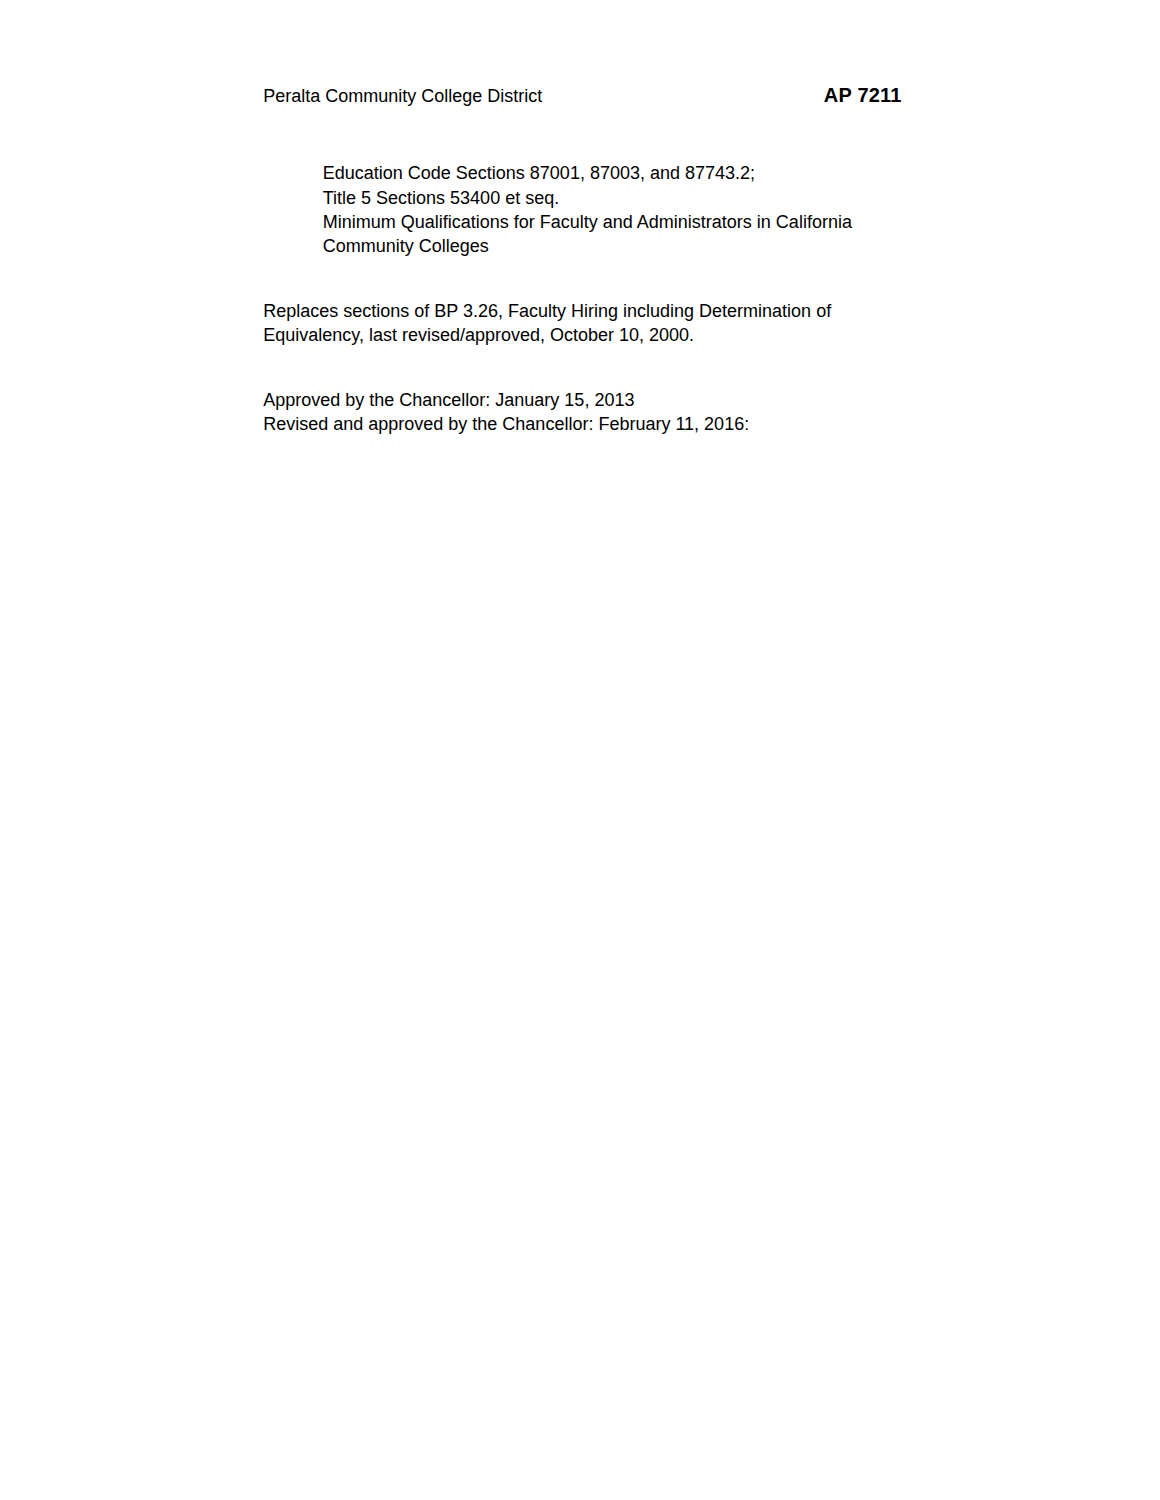Peralta Community College District
AP 7211
Education Code Sections 87001, 87003, and 87743.2;
Title 5 Sections 53400 et seq.
Minimum Qualifications for Faculty and Administrators in California Community Colleges
Replaces sections of BP 3.26, Faculty Hiring including Determination of Equivalency, last revised/approved, October 10, 2000.
Approved by the Chancellor: January 15, 2013
Revised and approved by the Chancellor: February 11, 2016: